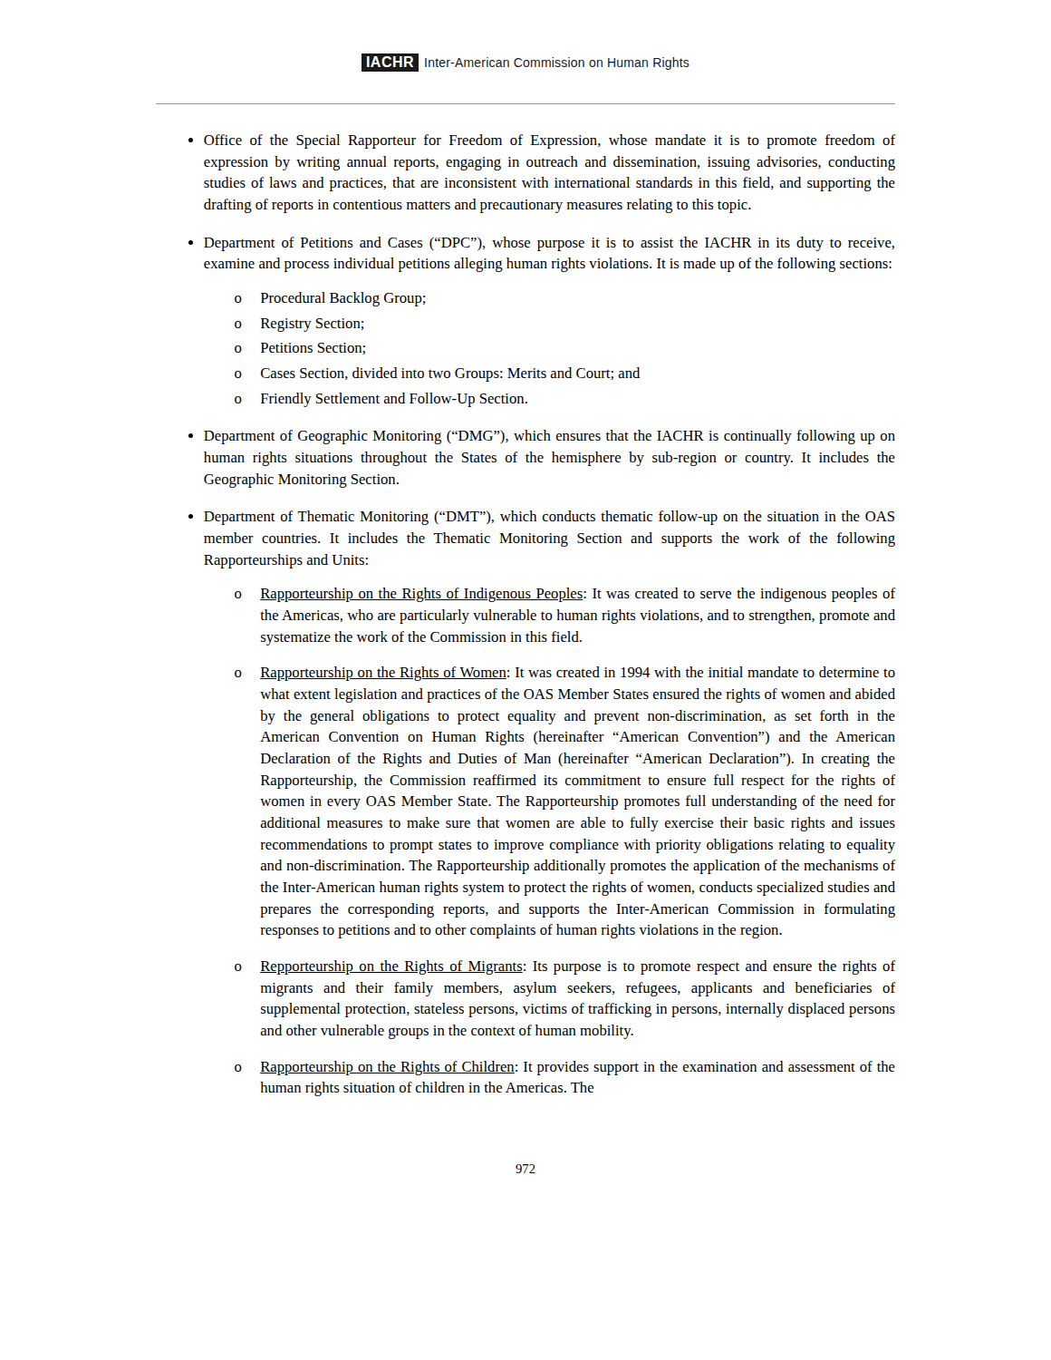IACHR Inter-American Commission on Human Rights
Office of the Special Rapporteur for Freedom of Expression, whose mandate it is to promote freedom of expression by writing annual reports, engaging in outreach and dissemination, issuing advisories, conducting studies of laws and practices, that are inconsistent with international standards in this field, and supporting the drafting of reports in contentious matters and precautionary measures relating to this topic.
Department of Petitions and Cases (“DPC”), whose purpose it is to assist the IACHR in its duty to receive, examine and process individual petitions alleging human rights violations. It is made up of the following sections:
Procedural Backlog Group;
Registry Section;
Petitions Section;
Cases Section, divided into two Groups: Merits and Court; and
Friendly Settlement and Follow-Up Section.
Department of Geographic Monitoring (“DMG”), which ensures that the IACHR is continually following up on human rights situations throughout the States of the hemisphere by sub-region or country. It includes the Geographic Monitoring Section.
Department of Thematic Monitoring (“DMT”), which conducts thematic follow-up on the situation in the OAS member countries. It includes the Thematic Monitoring Section and supports the work of the following Rapporteurships and Units:
Rapporteurship on the Rights of Indigenous Peoples: It was created to serve the indigenous peoples of the Americas, who are particularly vulnerable to human rights violations, and to strengthen, promote and systematize the work of the Commission in this field.
Rapporteurship on the Rights of Women: It was created in 1994 with the initial mandate to determine to what extent legislation and practices of the OAS Member States ensured the rights of women and abided by the general obligations to protect equality and prevent non-discrimination, as set forth in the American Convention on Human Rights (hereinafter “American Convention”) and the American Declaration of the Rights and Duties of Man (hereinafter “American Declaration”). In creating the Rapporteurship, the Commission reaffirmed its commitment to ensure full respect for the rights of women in every OAS Member State. The Rapporteurship promotes full understanding of the need for additional measures to make sure that women are able to fully exercise their basic rights and issues recommendations to prompt states to improve compliance with priority obligations relating to equality and non-discrimination. The Rapporteurship additionally promotes the application of the mechanisms of the Inter-American human rights system to protect the rights of women, conducts specialized studies and prepares the corresponding reports, and supports the Inter-American Commission in formulating responses to petitions and to other complaints of human rights violations in the region.
Repporteurship on the Rights of Migrants: Its purpose is to promote respect and ensure the rights of migrants and their family members, asylum seekers, refugees, applicants and beneficiaries of supplemental protection, stateless persons, victims of trafficking in persons, internally displaced persons and other vulnerable groups in the context of human mobility.
Rapporteurship on the Rights of Children: It provides support in the examination and assessment of the human rights situation of children in the Americas. The
972